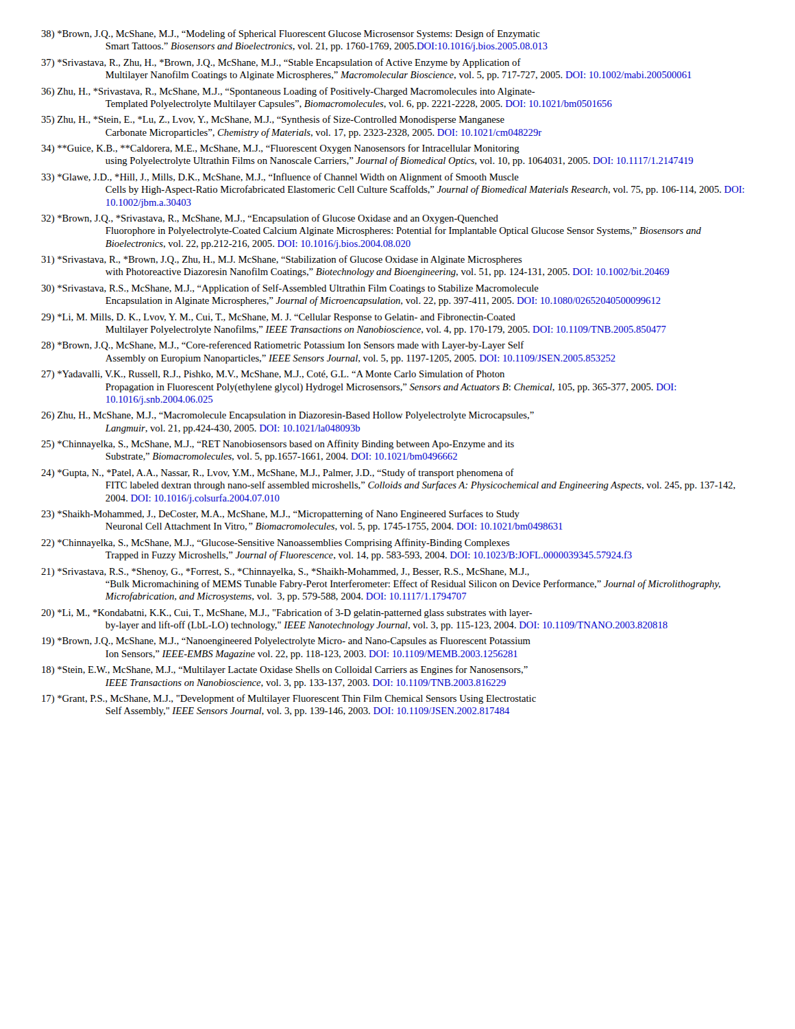38) *Brown, J.Q., McShane, M.J., “Modeling of Spherical Fluorescent Glucose Microsensor Systems: Design of Enzymatic Smart Tattoos.” Biosensors and Bioelectronics, vol. 21, pp. 1760-1769, 2005.DOI:10.1016/j.bios.2005.08.013
37) *Srivastava, R., Zhu, H., *Brown, J.Q., McShane, M.J., “Stable Encapsulation of Active Enzyme by Application of Multilayer Nanofilm Coatings to Alginate Microspheres,” Macromolecular Bioscience, vol. 5, pp. 717-727, 2005. DOI: 10.1002/mabi.200500061
36) Zhu, H., *Srivastava, R., McShane, M.J., “Spontaneous Loading of Positively-Charged Macromolecules into Alginate- Templated Polyelectrolyte Multilayer Capsules”, Biomacromolecules, vol. 6, pp. 2221-2228, 2005. DOI: 10.1021/bm0501656
35) Zhu, H., *Stein, E., *Lu, Z., Lvov, Y., McShane, M.J., “Synthesis of Size-Controlled Monodisperse Manganese Carbonate Microparticles”, Chemistry of Materials, vol. 17, pp. 2323-2328, 2005. DOI: 10.1021/cm048229r
34) **Guice, K.B., **Caldorera, M.E., McShane, M.J., “Fluorescent Oxygen Nanosensors for Intracellular Monitoring using Polyelectrolyte Ultrathin Films on Nanoscale Carriers,” Journal of Biomedical Optics, vol. 10, pp. 1064031, 2005. DOI: 10.1117/1.2147419
33) *Glawe, J.D., *Hill, J., Mills, D.K., McShane, M.J., “Influence of Channel Width on Alignment of Smooth Muscle Cells by High-Aspect-Ratio Microfabricated Elastomeric Cell Culture Scaffolds,” Journal of Biomedical Materials Research, vol. 75, pp. 106-114, 2005. DOI: 10.1002/jbm.a.30403
32) *Brown, J.Q., *Srivastava, R., McShane, M.J., “Encapsulation of Glucose Oxidase and an Oxygen-Quenched Fluorophore in Polyelectrolyte-Coated Calcium Alginate Microspheres: Potential for Implantable Optical Glucose Sensor Systems,” Biosensors and Bioelectronics, vol. 22, pp.212-216, 2005. DOI: 10.1016/j.bios.2004.08.020
31) *Srivastava, R., *Brown, J.Q., Zhu, H., M.J. McShane, “Stabilization of Glucose Oxidase in Alginate Microspheres with Photoreactive Diazoresin Nanofilm Coatings,” Biotechnology and Bioengineering, vol. 51, pp. 124-131, 2005. DOI: 10.1002/bit.20469
30) *Srivastava, R.S., McShane, M.J., “Application of Self-Assembled Ultrathin Film Coatings to Stabilize Macromolecule Encapsulation in Alginate Microspheres,” Journal of Microencapsulation, vol. 22, pp. 397-411, 2005. DOI: 10.1080/02652040500099612
29) *Li, M. Mills, D. K., Lvov, Y. M., Cui, T., McShane, M. J. “Cellular Response to Gelatin- and Fibronectin-Coated Multilayer Polyelectrolyte Nanofilms,” IEEE Transactions on Nanobioscience, vol. 4, pp. 170-179, 2005. DOI: 10.1109/TNB.2005.850477
28) *Brown, J.Q., McShane, M.J., “Core-referenced Ratiometric Potassium Ion Sensors made with Layer-by-Layer Self Assembly on Europium Nanoparticles,” IEEE Sensors Journal, vol. 5, pp. 1197-1205, 2005. DOI: 10.1109/JSEN.2005.853252
27) *Yadavalli, V.K., Russell, R.J., Pishko, M.V., McShane, M.J., Coté, G.L. “A Monte Carlo Simulation of Photon Propagation in Fluorescent Poly(ethylene glycol) Hydrogel Microsensors,” Sensors and Actuators B: Chemical, 105, pp. 365-377, 2005. DOI: 10.1016/j.snb.2004.06.025
26) Zhu, H., McShane, M.J., “Macromolecule Encapsulation in Diazoresin-Based Hollow Polyelectrolyte Microcapsules,” Langmuir, vol. 21, pp.424-430, 2005. DOI: 10.1021/la048093b
25) *Chinnayelka, S., McShane, M.J., “RET Nanobiosensors based on Affinity Binding between Apo-Enzyme and its Substrate,” Biomacromolecules, vol. 5, pp.1657-1661, 2004. DOI: 10.1021/bm0496662
24) *Gupta, N., *Patel, A.A., Nassar, R., Lvov, Y.M., McShane, M.J., Palmer, J.D., “Study of transport phenomena of FITC labeled dextran through nano-self assembled microshells,” Colloids and Surfaces A: Physicochemical and Engineering Aspects, vol. 245, pp. 137-142, 2004. DOI: 10.1016/j.colsurfa.2004.07.010
23) *Shaikh-Mohammed, J., DeCoster, M.A., McShane, M.J., “Micropatterning of Nano Engineered Surfaces to Study Neuronal Cell Attachment In Vitro,” Biomacromolecules, vol. 5, pp. 1745-1755, 2004. DOI: 10.1021/bm0498631
22) *Chinnayelka, S., McShane, M.J., “Glucose-Sensitive Nanoassemblies Comprising Affinity-Binding Complexes Trapped in Fuzzy Microshells,” Journal of Fluorescence, vol. 14, pp. 583-593, 2004. DOI: 10.1023/B:JOFL.0000039345.57924.f3
21) *Srivastava, R.S., *Shenoy, G., *Forrest, S., *Chinnayelka, S., *Shaikh-Mohammed, J., Besser, R.S., McShane, M.J., “Bulk Micromachining of MEMS Tunable Fabry-Perot Interferometer: Effect of Residual Silicon on Device Performance,” Journal of Microlithography, Microfabrication, and Microsystems, vol. 3, pp. 579-588, 2004. DOI: 10.1117/1.1794707
20) *Li, M., *Kondabatni, K.K., Cui, T., McShane, M.J., "Fabrication of 3-D gelatin-patterned glass substrates with layer- by-layer and lift-off (LbL-LO) technology," IEEE Nanotechnology Journal, vol. 3, pp. 115-123, 2004. DOI: 10.1109/TNANO.2003.820818
19) *Brown, J.Q., McShane, M.J., “Nanoengineered Polyelectrolyte Micro- and Nano-Capsules as Fluorescent Potassium Ion Sensors,” IEEE-EMBS Magazine vol. 22, pp. 118-123, 2003. DOI: 10.1109/MEMB.2003.1256281
18) *Stein, E.W., McShane, M.J., “Multilayer Lactate Oxidase Shells on Colloidal Carriers as Engines for Nanosensors,” IEEE Transactions on Nanobioscience, vol. 3, pp. 133-137, 2003. DOI: 10.1109/TNB.2003.816229
17) *Grant, P.S., McShane, M.J., "Development of Multilayer Fluorescent Thin Film Chemical Sensors Using Electrostatic Self Assembly," IEEE Sensors Journal, vol. 3, pp. 139-146, 2003. DOI: 10.1109/JSEN.2002.817484